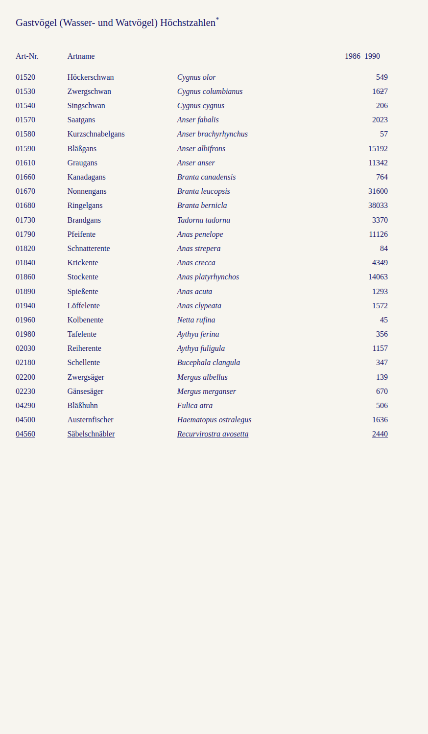Gastvögel (Wasser- und Watvögel) Höchstzahlen*
| Art-Nr. | Artname | | 1986–1990 |
| --- | --- | --- | --- |
| 01520 | Höckerschwan | Cygnus olor | 549 |
| 01530 | Zwergschwan | Cygnus columbianus | 16 2 7 |
| 01540 | Singschwan | Cygnus cygnus | 206 |
| 01570 | Saatgans | Anser fabalis | 2023 |
| 01580 | Kurzschnabelgans | Anser brachyrhynchus | 57 |
| 01590 | Bläßgans | Anser albifrons | 15192 |
| 01610 | Graugans | Anser anser | 11342 |
| 01660 | Kanadagans | Branta canadensis | 764 |
| 01670 | Nonnengans | Branta leucopsis | 31600 |
| 01680 | Ringelgans | Branta bernicla | 38033 |
| 01730 | Brandgans | Tadorna tadorna | 3370 |
| 01790 | Pfeifente | Anas penelope | 11126 |
| 01820 | Schnatterente | Anas strepera | 84 |
| 01840 | Krickente | Anas crecca | 4349 |
| 01860 | Stockente | Anas platyrhynchos | 14063 |
| 01890 | Spießente | Anas acuta | 1293 |
| 01940 | Löffelente | Anas clypeata | 1572 |
| 01960 | Kolbenente | Netta rufina | 45 |
| 01980 | Tafelente | Aythya ferina | 356 |
| 02030 | Reiherente | Aythya fuligula | 1157 |
| 02180 | Schellente | Bucephala clangula | 347 |
| 02200 | Zwergsäger | Mergus albellus | 139 |
| 02230 | Gänsesäger | Mergus merganser | 670 |
| 04290 | Bläßhuhn | Fulica atra | 506 |
| 04500 | Austernfischer | Haematopus ostralegus | 1636 |
| 04560 | Säbelschnäbler | Recurvirostra avosetta | 2440 |